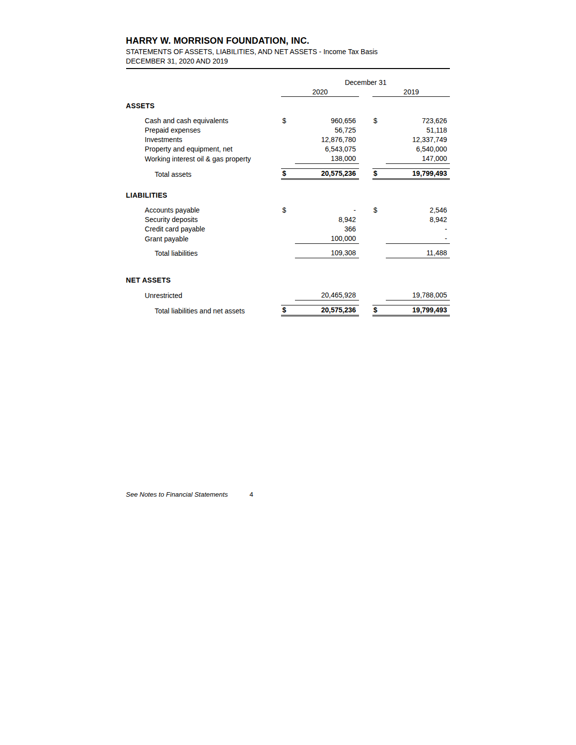HARRY W. MORRISON FOUNDATION, INC.
STATEMENTS OF ASSETS, LIABILITIES, AND NET ASSETS - Income Tax Basis
DECEMBER 31, 2020 AND 2019
| | December 31 |
| | 2020 | | 2019 |
| ASSETS | |
| Cash and cash equivalents | $ | 960,656 | | $ | 723,626 |
| Prepaid expenses | | 56,725 | | | 51,118 |
| Investments | | 12,876,780 | | | 12,337,749 |
| Property and equipment, net | | 6,543,075 | | | 6,540,000 |
| Working interest oil & gas property | | 138,000 | | | 147,000 |
| Total assets | $ | 20,575,236 | | $ | 19,799,493 |
| LIABILITIES | |
| Accounts payable | $ | - | | $ | 2,546 |
| Security deposits | | 8,942 | | | 8,942 |
| Credit card payable | | 366 | | | - |
| Grant payable | | 100,000 | | | - |
| Total liabilities | | 109,308 | | | 11,488 |
| NET ASSETS | |
| Unrestricted | | 20,465,928 | | | 19,788,005 |
| Total liabilities and net assets | $ | 20,575,236 | | $ | 19,799,493 |
See Notes to Financial Statements 4